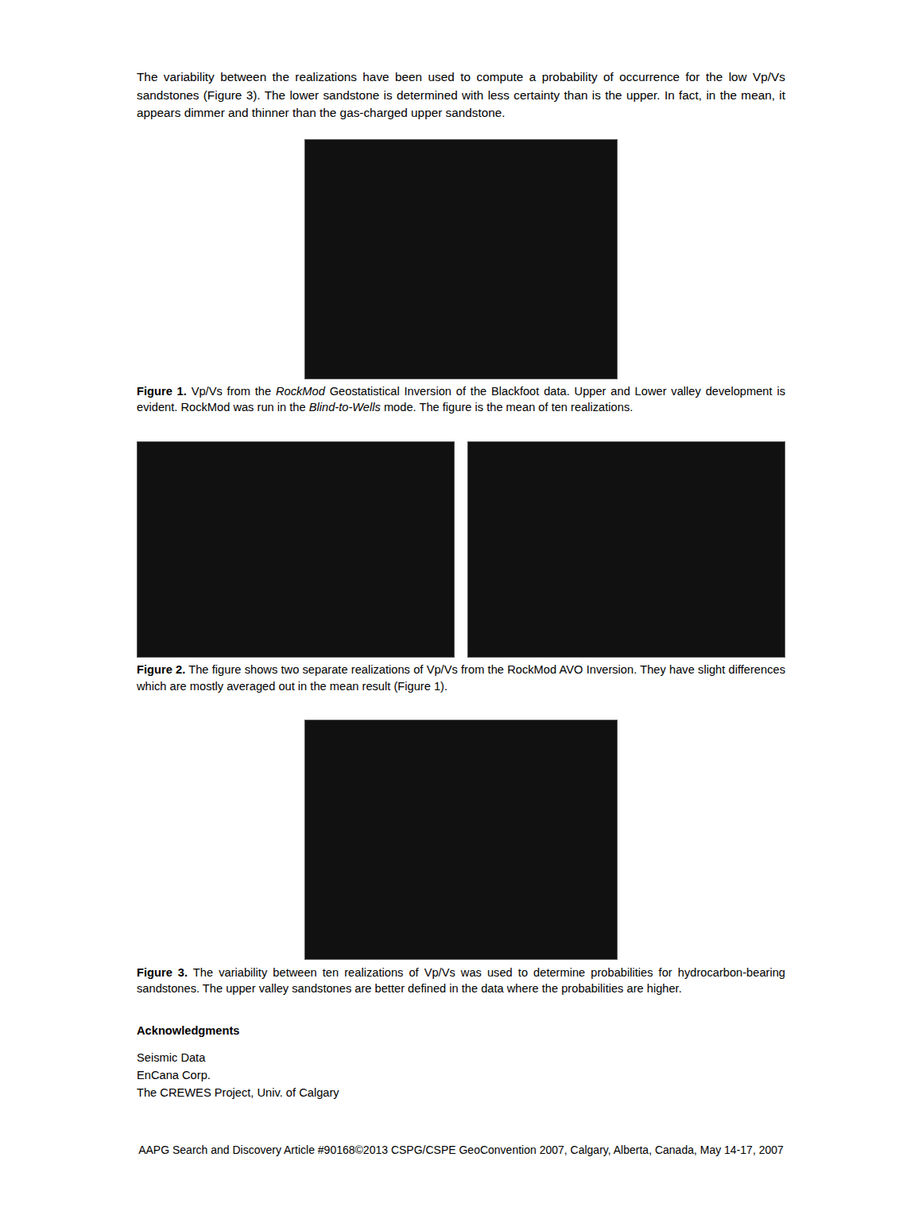The variability between the realizations have been used to compute a probability of occurrence for the low Vp/Vs sandstones (Figure 3). The lower sandstone is determined with less certainty than is the upper. In fact, in the mean, it appears dimmer and thinner than the gas-charged upper sandstone.
Figure 1. Vp/Vs from the RockMod Geostatistical Inversion of the Blackfoot data. Upper and Lower valley development is evident. RockMod was run in the Blind-to-Wells mode. The figure is the mean of ten realizations.
Figure 2. The figure shows two separate realizations of Vp/Vs from the RockMod AVO Inversion. They have slight differences which are mostly averaged out in the mean result (Figure 1).
Figure 3. The variability between ten realizations of Vp/Vs was used to determine probabilities for hydrocarbon-bearing sandstones. The upper valley sandstones are better defined in the data where the probabilities are higher.
Acknowledgments
Seismic Data
EnCana Corp.
The CREWES Project, Univ. of Calgary
AAPG Search and Discovery Article #90168©2013 CSPG/CSPE GeoConvention 2007, Calgary, Alberta, Canada, May 14-17, 2007